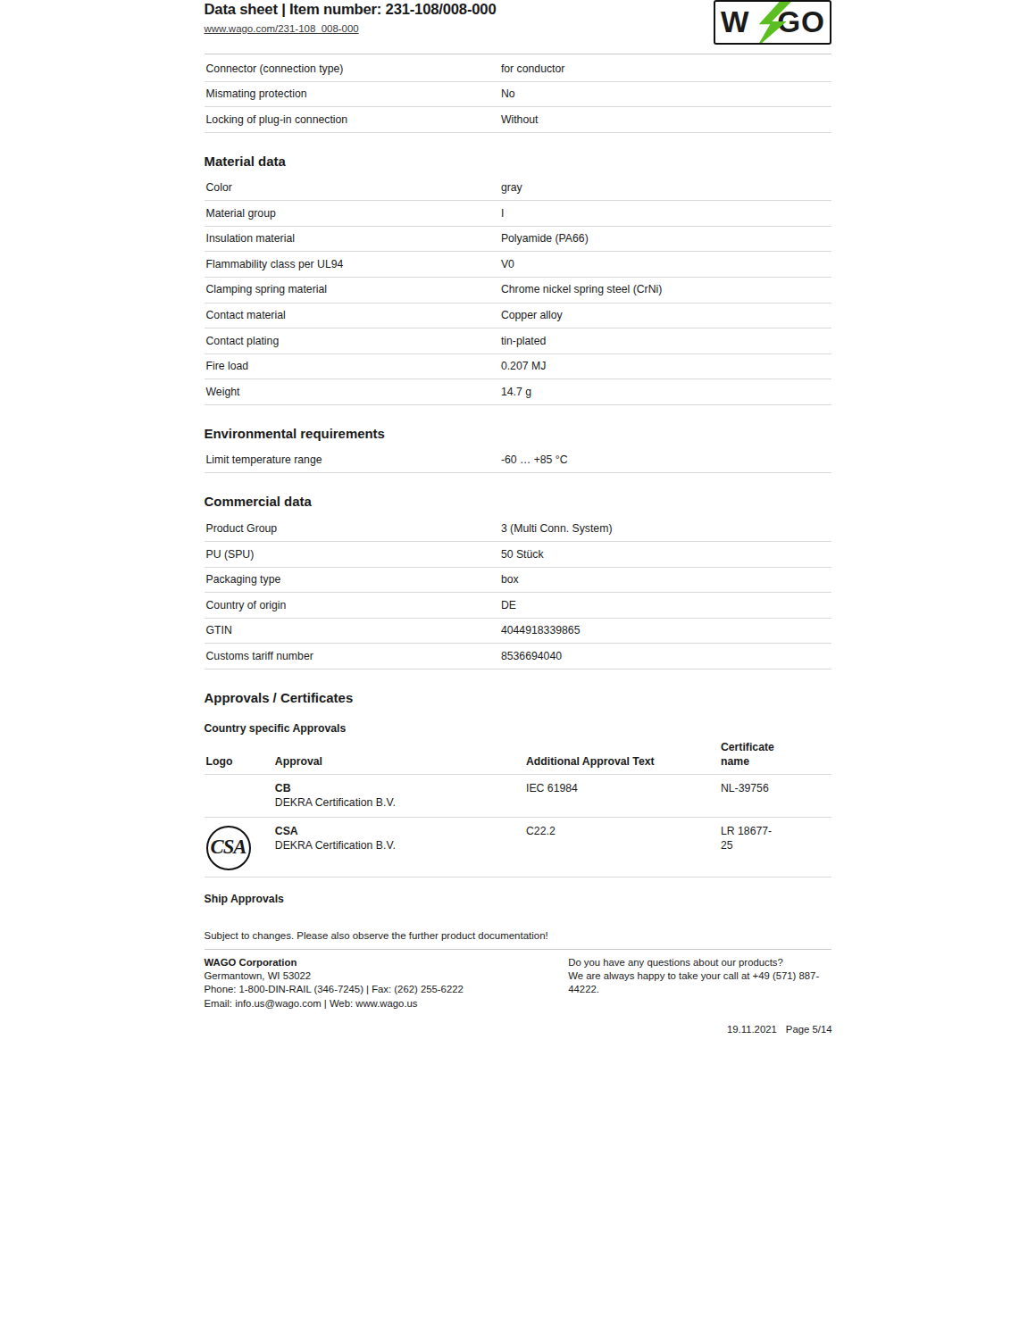Data sheet | Item number: 231-108/008-000
www.wago.com/231-108_008-000
W GO
| Connector (connection type) | for conductor |
| Mismating protection | No |
| Locking of plug-in connection | Without |
Material data
| Color | gray |
| Material group | I |
| Insulation material | Polyamide (PA66) |
| Flammability class per UL94 | V0 |
| Clamping spring material | Chrome nickel spring steel (CrNi) |
| Contact material | Copper alloy |
| Contact plating | tin-plated |
| Fire load | 0.207 MJ |
| Weight | 14.7 g |
Environmental requirements
| Limit temperature range | -60 … +85 °C |
Commercial data
| Product Group | 3 (Multi Conn. System) |
| PU (SPU) | 50 Stück |
| Packaging type | box |
| Country of origin | DE |
| GTIN | 4044918339865 |
| Customs tariff number | 8536694040 |
Approvals / Certificates
Country specific Approvals
| Logo | Approval | Additional Approval Text | Certificate name |
| --- | --- | --- | --- |
| | CB DEKRA Certification B.V. | IEC 61984 | NL-39756 |
| CSA | CSA DEKRA Certification B.V. | C22.2 | LR 18677- 25 |
Ship Approvals
Subject to changes. Please also observe the further product documentation!
WAGO Corporation
Germantown, WI 53022
Phone: 1-800-DIN-RAIL (346-7245) | Fax: (262) 255-6222
Email: info.us@wago.com | Web: www.wago.us
Do you have any questions about our products?
We are always happy to take your call at +49 (571) 887-44222.
19.11.2021 Page 5/14